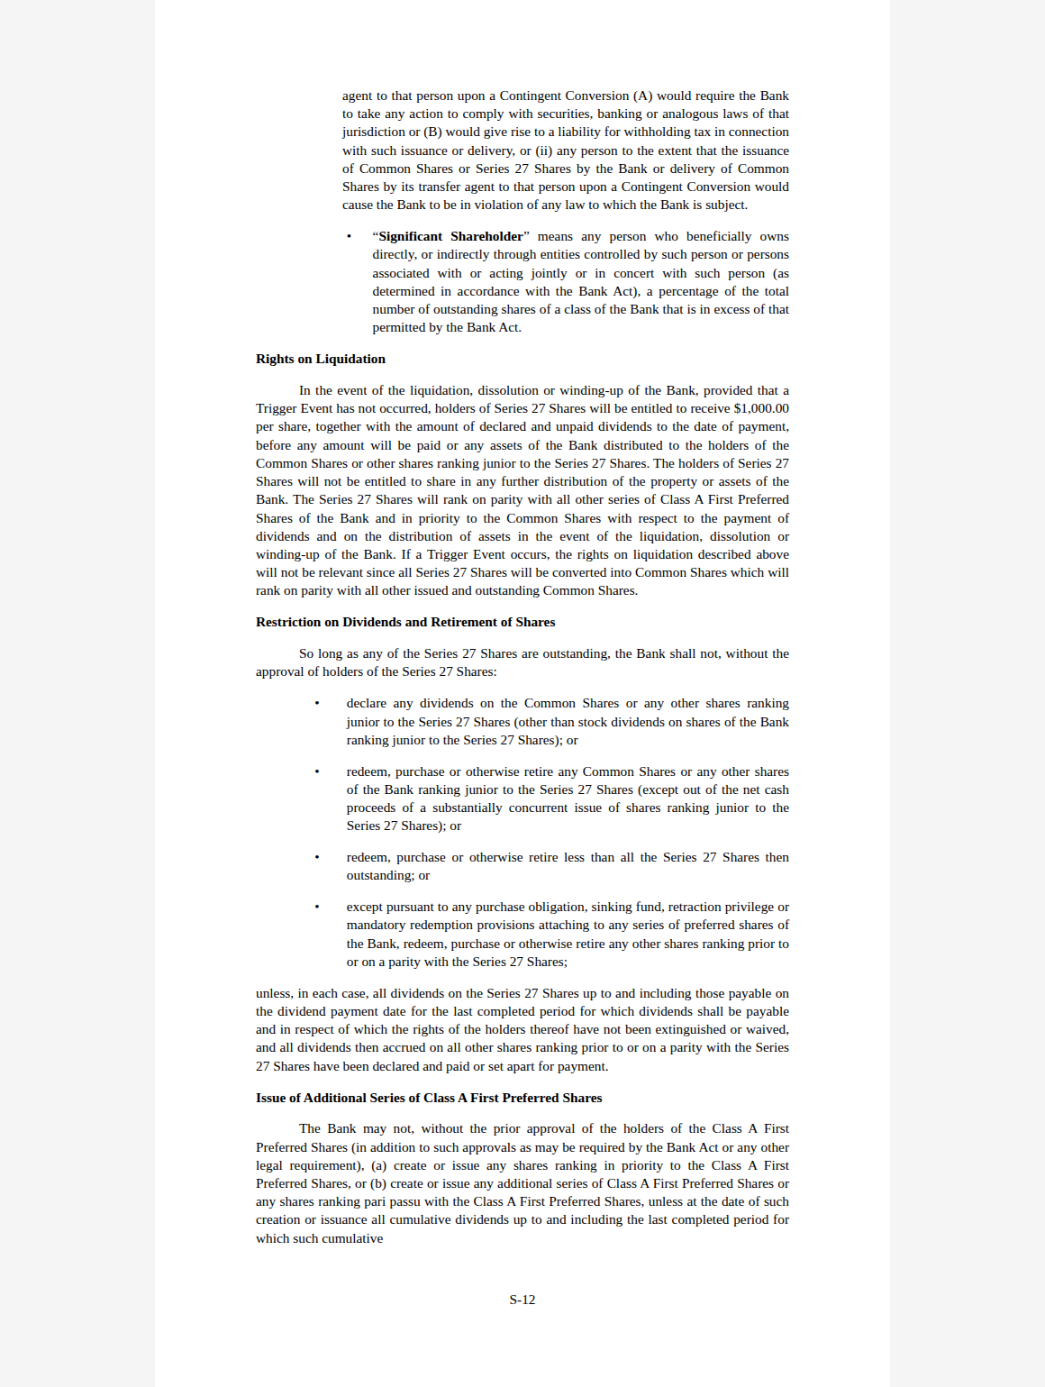agent to that person upon a Contingent Conversion (A) would require the Bank to take any action to comply with securities, banking or analogous laws of that jurisdiction or (B) would give rise to a liability for withholding tax in connection with such issuance or delivery, or (ii) any person to the extent that the issuance of Common Shares or Series 27 Shares by the Bank or delivery of Common Shares by its transfer agent to that person upon a Contingent Conversion would cause the Bank to be in violation of any law to which the Bank is subject.
“Significant Shareholder” means any person who beneficially owns directly, or indirectly through entities controlled by such person or persons associated with or acting jointly or in concert with such person (as determined in accordance with the Bank Act), a percentage of the total number of outstanding shares of a class of the Bank that is in excess of that permitted by the Bank Act.
Rights on Liquidation
In the event of the liquidation, dissolution or winding-up of the Bank, provided that a Trigger Event has not occurred, holders of Series 27 Shares will be entitled to receive $1,000.00 per share, together with the amount of declared and unpaid dividends to the date of payment, before any amount will be paid or any assets of the Bank distributed to the holders of the Common Shares or other shares ranking junior to the Series 27 Shares. The holders of Series 27 Shares will not be entitled to share in any further distribution of the property or assets of the Bank. The Series 27 Shares will rank on parity with all other series of Class A First Preferred Shares of the Bank and in priority to the Common Shares with respect to the payment of dividends and on the distribution of assets in the event of the liquidation, dissolution or winding-up of the Bank. If a Trigger Event occurs, the rights on liquidation described above will not be relevant since all Series 27 Shares will be converted into Common Shares which will rank on parity with all other issued and outstanding Common Shares.
Restriction on Dividends and Retirement of Shares
So long as any of the Series 27 Shares are outstanding, the Bank shall not, without the approval of holders of the Series 27 Shares:
declare any dividends on the Common Shares or any other shares ranking junior to the Series 27 Shares (other than stock dividends on shares of the Bank ranking junior to the Series 27 Shares); or
redeem, purchase or otherwise retire any Common Shares or any other shares of the Bank ranking junior to the Series 27 Shares (except out of the net cash proceeds of a substantially concurrent issue of shares ranking junior to the Series 27 Shares); or
redeem, purchase or otherwise retire less than all the Series 27 Shares then outstanding; or
except pursuant to any purchase obligation, sinking fund, retraction privilege or mandatory redemption provisions attaching to any series of preferred shares of the Bank, redeem, purchase or otherwise retire any other shares ranking prior to or on a parity with the Series 27 Shares;
unless, in each case, all dividends on the Series 27 Shares up to and including those payable on the dividend payment date for the last completed period for which dividends shall be payable and in respect of which the rights of the holders thereof have not been extinguished or waived, and all dividends then accrued on all other shares ranking prior to or on a parity with the Series 27 Shares have been declared and paid or set apart for payment.
Issue of Additional Series of Class A First Preferred Shares
The Bank may not, without the prior approval of the holders of the Class A First Preferred Shares (in addition to such approvals as may be required by the Bank Act or any other legal requirement), (a) create or issue any shares ranking in priority to the Class A First Preferred Shares, or (b) create or issue any additional series of Class A First Preferred Shares or any shares ranking pari passu with the Class A First Preferred Shares, unless at the date of such creation or issuance all cumulative dividends up to and including the last completed period for which such cumulative
S-12